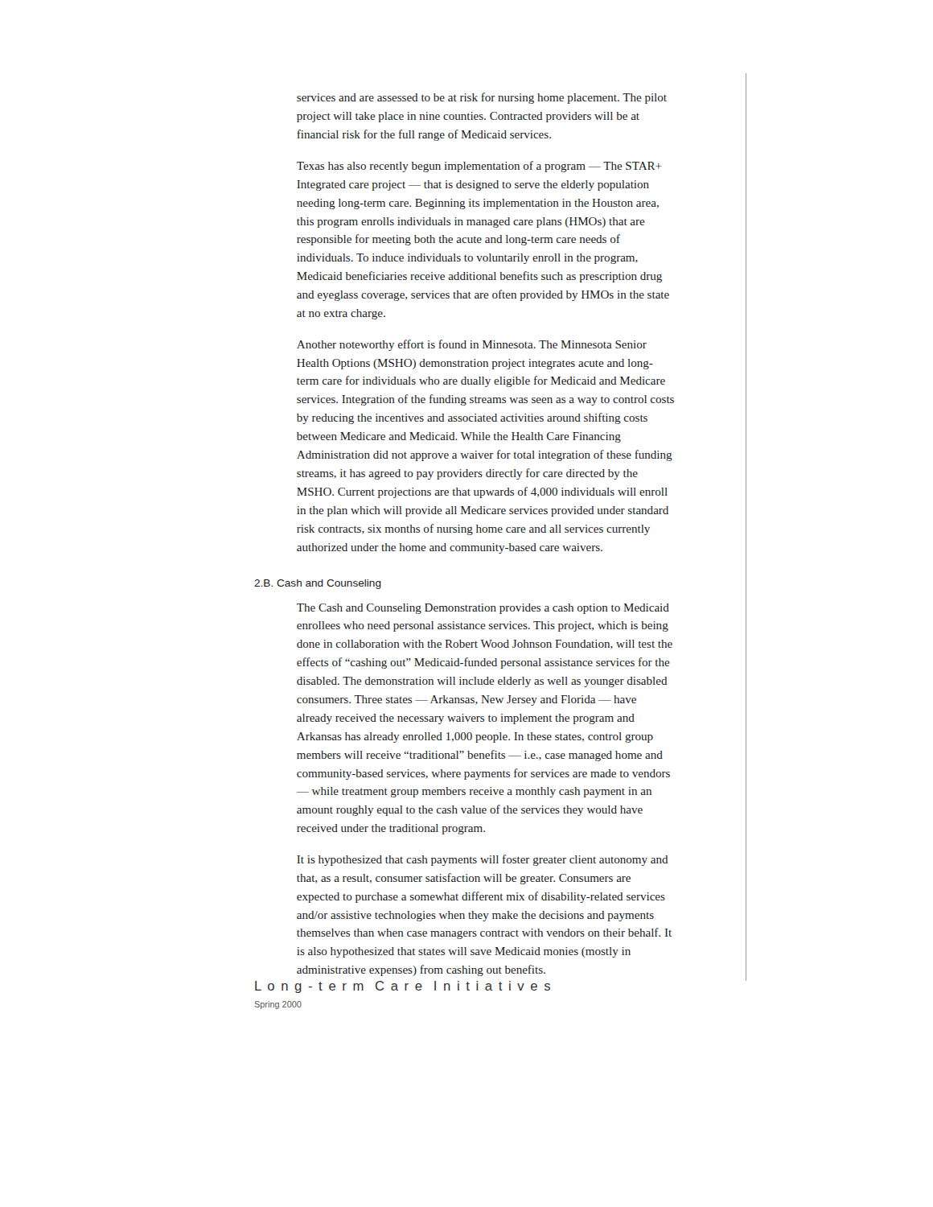services and are assessed to be at risk for nursing home placement. The pilot project will take place in nine counties. Contracted providers will be at financial risk for the full range of Medicaid services.
Texas has also recently begun implementation of a program — The STAR+ Integrated care project — that is designed to serve the elderly population needing long-term care. Beginning its implementation in the Houston area, this program enrolls individuals in managed care plans (HMOs) that are responsible for meeting both the acute and long-term care needs of individuals. To induce individuals to voluntarily enroll in the program, Medicaid beneficiaries receive additional benefits such as prescription drug and eyeglass coverage, services that are often provided by HMOs in the state at no extra charge.
Another noteworthy effort is found in Minnesota. The Minnesota Senior Health Options (MSHO) demonstration project integrates acute and long-term care for individuals who are dually eligible for Medicaid and Medicare services. Integration of the funding streams was seen as a way to control costs by reducing the incentives and associated activities around shifting costs between Medicare and Medicaid. While the Health Care Financing Administration did not approve a waiver for total integration of these funding streams, it has agreed to pay providers directly for care directed by the MSHO. Current projections are that upwards of 4,000 individuals will enroll in the plan which will provide all Medicare services provided under standard risk contracts, six months of nursing home care and all services currently authorized under the home and community-based care waivers.
2.B. Cash and Counseling
The Cash and Counseling Demonstration provides a cash option to Medicaid enrollees who need personal assistance services. This project, which is being done in collaboration with the Robert Wood Johnson Foundation, will test the effects of “cashing out” Medicaid-funded personal assistance services for the disabled. The demonstration will include elderly as well as younger disabled consumers. Three states — Arkansas, New Jersey and Florida — have already received the necessary waivers to implement the program and Arkansas has already enrolled 1,000 people. In these states, control group members will receive “traditional” benefits — i.e., case managed home and community-based services, where payments for services are made to vendors — while treatment group members receive a monthly cash payment in an amount roughly equal to the cash value of the services they would have received under the traditional program.
It is hypothesized that cash payments will foster greater client autonomy and that, as a result, consumer satisfaction will be greater. Consumers are expected to purchase a somewhat different mix of disability-related services and/or assistive technologies when they make the decisions and payments themselves than when case managers contract with vendors on their behalf. It is also hypothesized that states will save Medicaid monies (mostly in administrative expenses) from cashing out benefits.
L o n g - t e r m C a r e I n i t i a t i v e s
Spring 2000